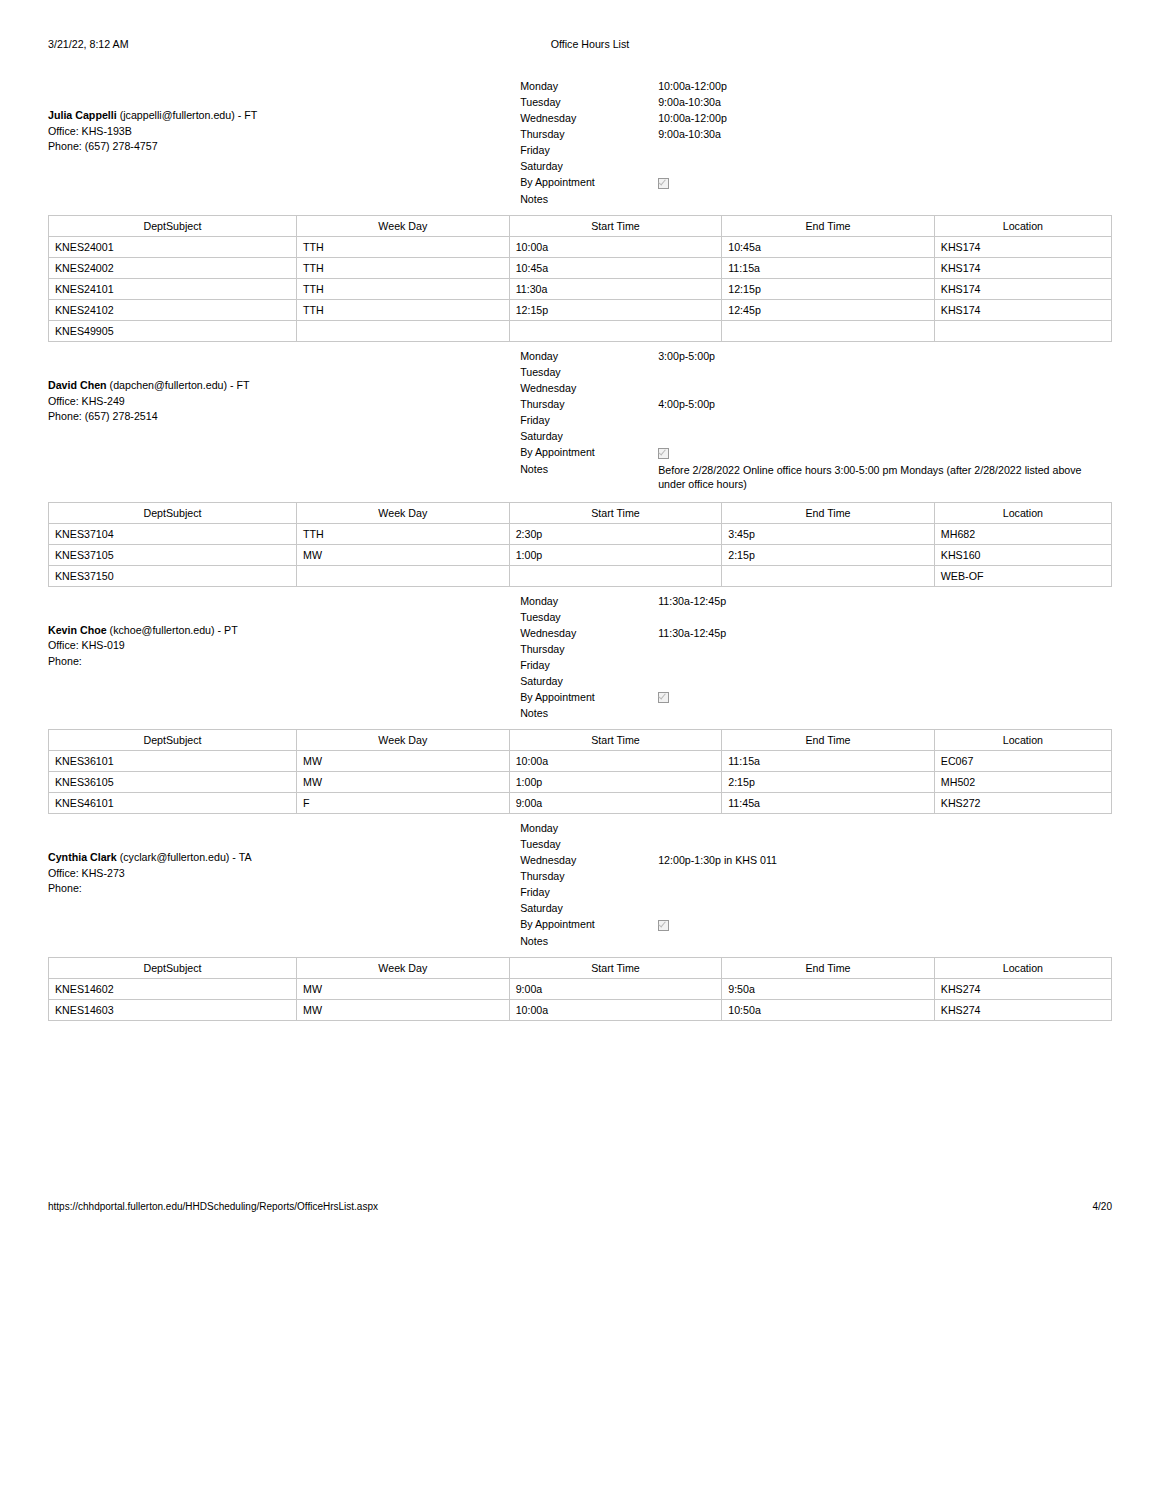3/21/22, 8:12 AM
Office Hours List
Julia Cappelli (jcappelli@fullerton.edu) - FT
Office: KHS-193B
Phone: (657) 278-4757
| Monday | 10:00a-12:00p |
| Tuesday | 9:00a-10:30a |
| Wednesday | 10:00a-12:00p |
| Thursday | 9:00a-10:30a |
| Friday | |
| Saturday | |
| By Appointment | |
| Notes | |
| DeptSubject | Week Day | Start Time | End Time | Location |
| --- | --- | --- | --- | --- |
| KNES24001 | TTH | 10:00a | 10:45a | KHS174 |
| KNES24002 | TTH | 10:45a | 11:15a | KHS174 |
| KNES24101 | TTH | 11:30a | 12:15p | KHS174 |
| KNES24102 | TTH | 12:15p | 12:45p | KHS174 |
| KNES49905 | | | | |
David Chen (dapchen@fullerton.edu) - FT
Office: KHS-249
Phone: (657) 278-2514
| Monday | 3:00p-5:00p |
| Tuesday | |
| Wednesday | |
| Thursday | 4:00p-5:00p |
| Friday | |
| Saturday | |
| By Appointment | |
| Notes | Before 2/28/2022 Online office hours 3:00-5:00 pm Mondays (after 2/28/2022 listed above under office hours) |
| DeptSubject | Week Day | Start Time | End Time | Location |
| --- | --- | --- | --- | --- |
| KNES37104 | TTH | 2:30p | 3:45p | MH682 |
| KNES37105 | MW | 1:00p | 2:15p | KHS160 |
| KNES37150 | | | | WEB-OF |
Kevin Choe (kchoe@fullerton.edu) - PT
Office: KHS-019
Phone:
| Monday | 11:30a-12:45p |
| Tuesday | |
| Wednesday | 11:30a-12:45p |
| Thursday | |
| Friday | |
| Saturday | |
| By Appointment | |
| Notes | |
| DeptSubject | Week Day | Start Time | End Time | Location |
| --- | --- | --- | --- | --- |
| KNES36101 | MW | 10:00a | 11:15a | EC067 |
| KNES36105 | MW | 1:00p | 2:15p | MH502 |
| KNES46101 | F | 9:00a | 11:45a | KHS272 |
Cynthia Clark (cyclark@fullerton.edu) - TA
Office: KHS-273
Phone:
| Monday | |
| Tuesday | |
| Wednesday | 12:00p-1:30p in KHS 011 |
| Thursday | |
| Friday | |
| Saturday | |
| By Appointment | |
| Notes | |
| DeptSubject | Week Day | Start Time | End Time | Location |
| --- | --- | --- | --- | --- |
| KNES14602 | MW | 9:00a | 9:50a | KHS274 |
| KNES14603 | MW | 10:00a | 10:50a | KHS274 |
https://chhdportal.fullerton.edu/HHDScheduling/Reports/OfficeHrsList.aspx
4/20